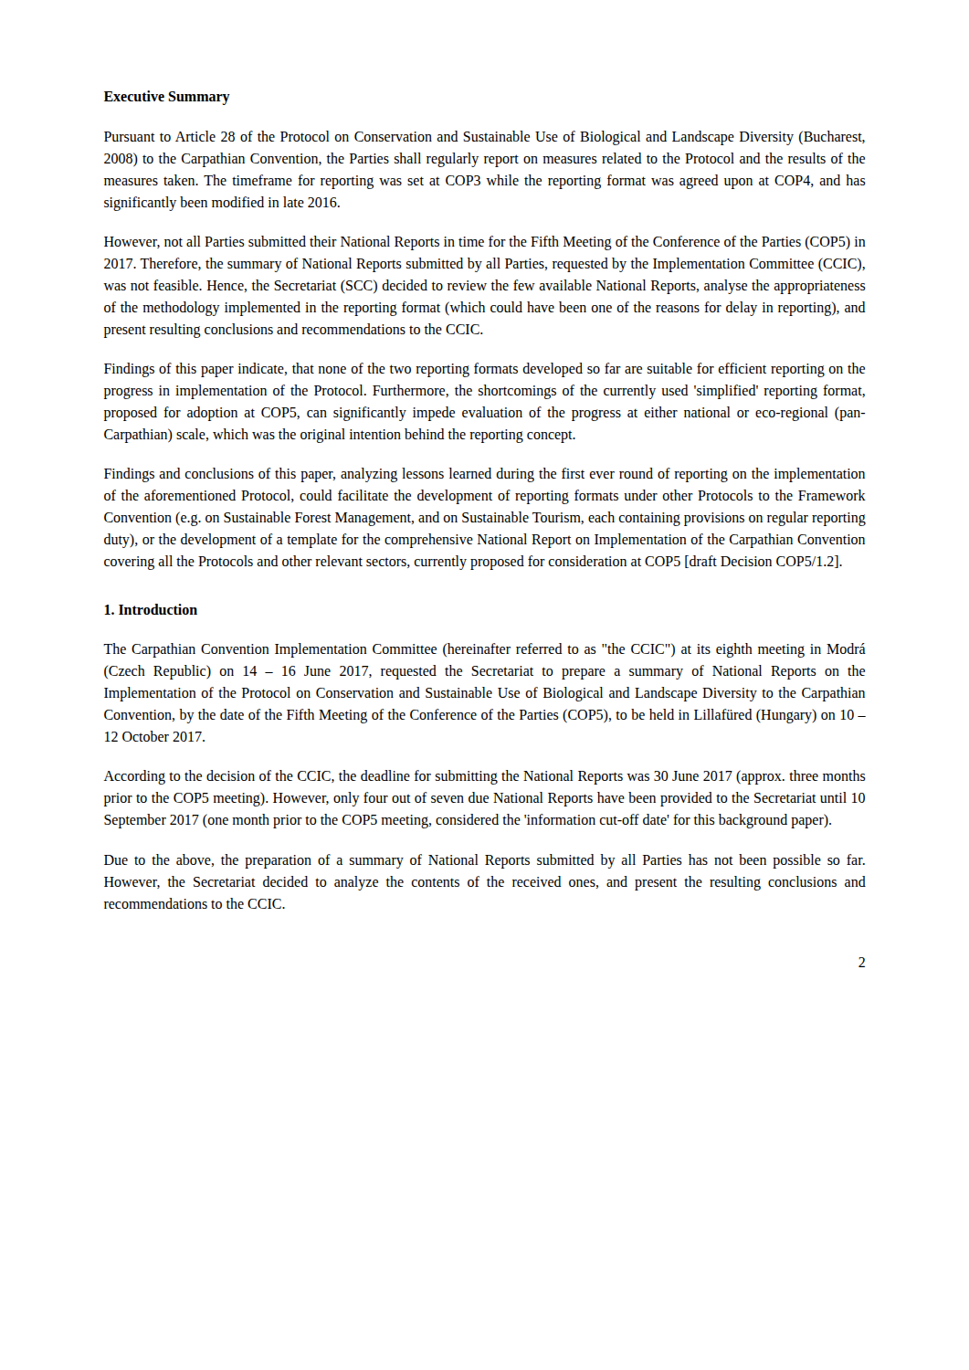Executive Summary
Pursuant to Article 28 of the Protocol on Conservation and Sustainable Use of Biological and Landscape Diversity (Bucharest, 2008) to the Carpathian Convention, the Parties shall regularly report on measures related to the Protocol and the results of the measures taken. The timeframe for reporting was set at COP3 while the reporting format was agreed upon at COP4, and has significantly been modified in late 2016.
However, not all Parties submitted their National Reports in time for the Fifth Meeting of the Conference of the Parties (COP5) in 2017. Therefore, the summary of National Reports submitted by all Parties, requested by the Implementation Committee (CCIC), was not feasible. Hence, the Secretariat (SCC) decided to review the few available National Reports, analyse the appropriateness of the methodology implemented in the reporting format (which could have been one of the reasons for delay in reporting), and present resulting conclusions and recommendations to the CCIC.
Findings of this paper indicate, that none of the two reporting formats developed so far are suitable for efficient reporting on the progress in implementation of the Protocol. Furthermore, the shortcomings of the currently used 'simplified' reporting format, proposed for adoption at COP5, can significantly impede evaluation of the progress at either national or eco-regional (pan-Carpathian) scale, which was the original intention behind the reporting concept.
Findings and conclusions of this paper, analyzing lessons learned during the first ever round of reporting on the implementation of the aforementioned Protocol, could facilitate the development of reporting formats under other Protocols to the Framework Convention (e.g. on Sustainable Forest Management, and on Sustainable Tourism, each containing provisions on regular reporting duty), or the development of a template for the comprehensive National Report on Implementation of the Carpathian Convention covering all the Protocols and other relevant sectors, currently proposed for consideration at COP5 [draft Decision COP5/1.2].
1. Introduction
The Carpathian Convention Implementation Committee (hereinafter referred to as "the CCIC") at its eighth meeting in Modrá (Czech Republic) on 14 – 16 June 2017, requested the Secretariat to prepare a summary of National Reports on the Implementation of the Protocol on Conservation and Sustainable Use of Biological and Landscape Diversity to the Carpathian Convention, by the date of the Fifth Meeting of the Conference of the Parties (COP5), to be held in Lillafüred (Hungary) on 10 – 12 October 2017.
According to the decision of the CCIC, the deadline for submitting the National Reports was 30 June 2017 (approx. three months prior to the COP5 meeting). However, only four out of seven due National Reports have been provided to the Secretariat until 10 September 2017 (one month prior to the COP5 meeting, considered the 'information cut-off date' for this background paper).
Due to the above, the preparation of a summary of National Reports submitted by all Parties has not been possible so far. However, the Secretariat decided to analyze the contents of the received ones, and present the resulting conclusions and recommendations to the CCIC.
2